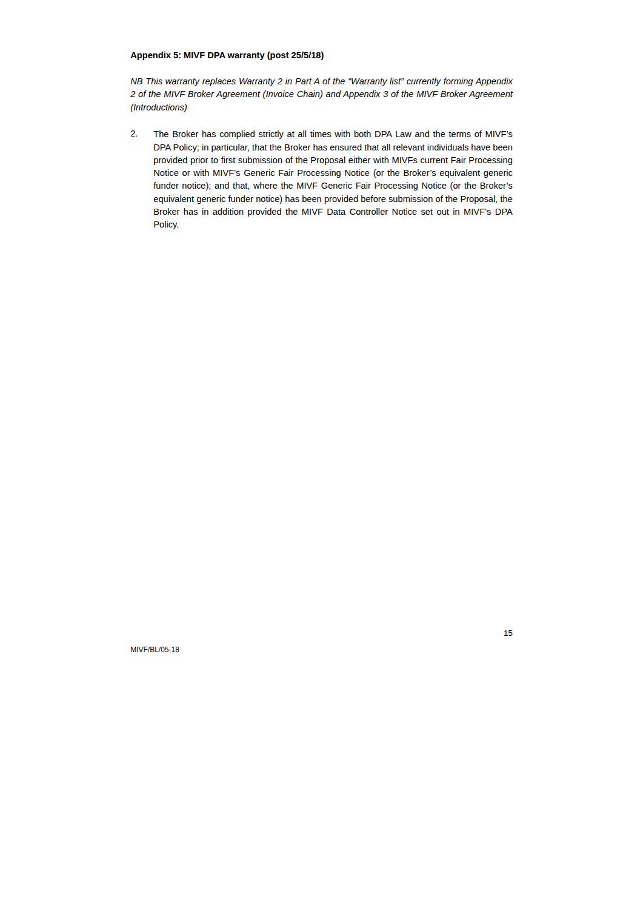Appendix 5: MIVF DPA warranty (post 25/5/18)
NB This warranty replaces Warranty 2 in Part A of the “Warranty list” currently forming Appendix 2 of the MIVF Broker Agreement (Invoice Chain) and Appendix 3 of the MIVF Broker Agreement (Introductions)
2.
The Broker has complied strictly at all times with both DPA Law and the terms of MIVF’s DPA Policy; in particular, that the Broker has ensured that all relevant individuals have been provided prior to first submission of the Proposal either with MIVFs current Fair Processing Notice or with MIVF’s Generic Fair Processing Notice (or the Broker’s equivalent generic funder notice); and that, where the MIVF Generic Fair Processing Notice (or the Broker’s equivalent generic funder notice) has been provided before submission of the Proposal, the Broker has in addition provided the MIVF Data Controller Notice set out in MIVF’s DPA Policy.
15
MIVF/BL/05-18